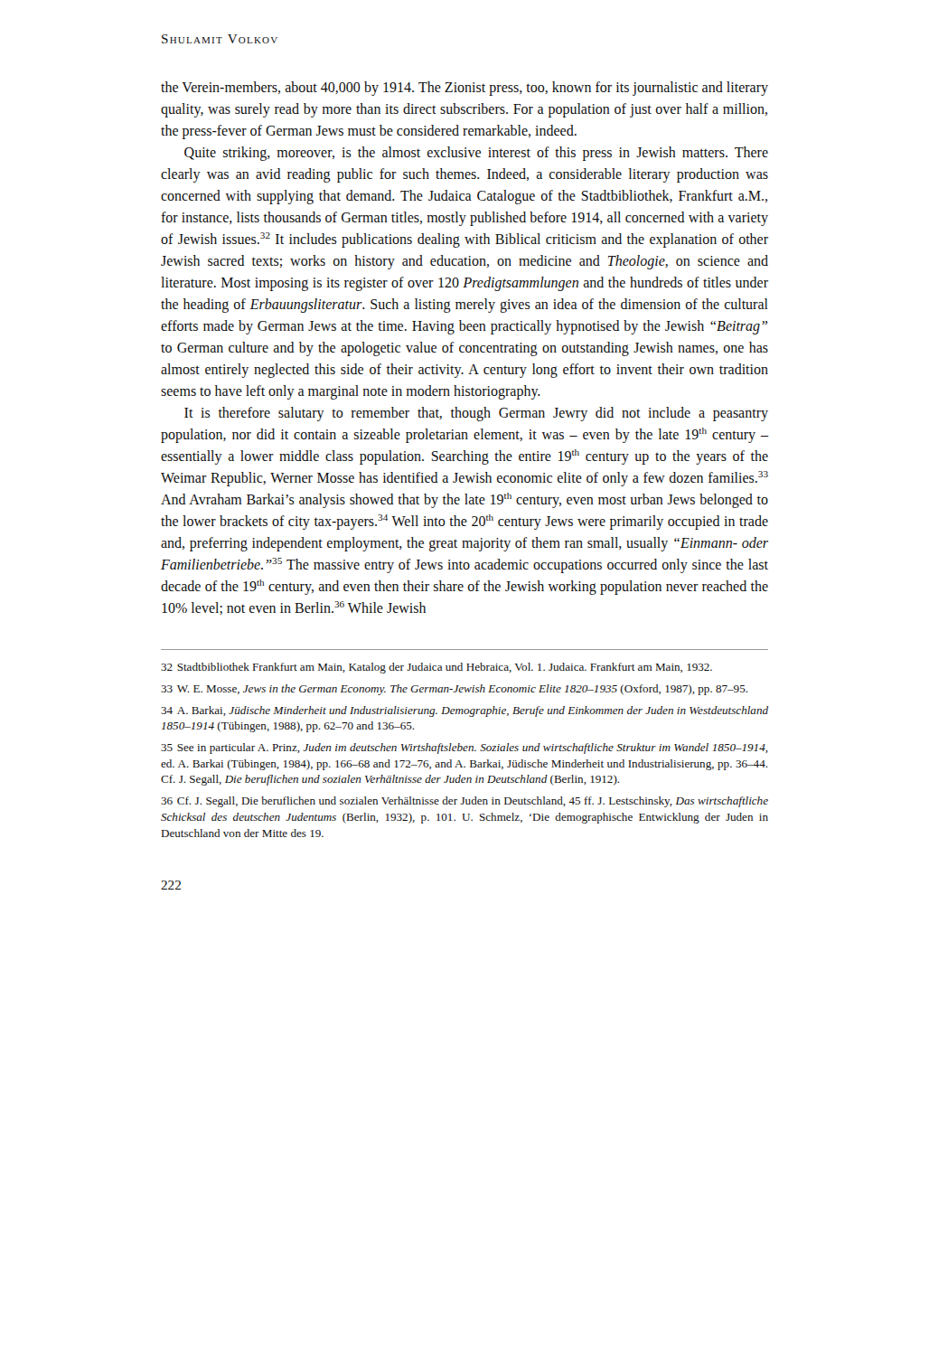Shulamit Volkov
the Verein-members, about 40,000 by 1914. The Zionist press, too, known for its journalistic and literary quality, was surely read by more than its direct subscribers. For a population of just over half a million, the press-fever of German Jews must be considered remarkable, indeed.
Quite striking, moreover, is the almost exclusive interest of this press in Jewish matters. There clearly was an avid reading public for such themes. Indeed, a considerable literary production was concerned with supplying that demand. The Judaica Catalogue of the Stadtbibliothek, Frankfurt a.M., for instance, lists thousands of German titles, mostly published before 1914, all concerned with a variety of Jewish issues.32 It includes publications dealing with Biblical criticism and the explanation of other Jewish sacred texts; works on history and education, on medicine and Theologie, on science and literature. Most imposing is its register of over 120 Predigtsammlungen and the hundreds of titles under the heading of Erbauungsliteratur. Such a listing merely gives an idea of the dimension of the cultural efforts made by German Jews at the time. Having been practically hypnotised by the Jewish “Beitrag” to German culture and by the apologetic value of concentrating on outstanding Jewish names, one has almost entirely neglected this side of their activity. A century long effort to invent their own tradition seems to have left only a marginal note in modern historiography.
It is therefore salutary to remember that, though German Jewry did not include a peasantry population, nor did it contain a sizeable proletarian element, it was – even by the late 19th century – essentially a lower middle class population. Searching the entire 19th century up to the years of the Weimar Republic, Werner Mosse has identified a Jewish economic elite of only a few dozen families.33 And Avraham Barkai’s analysis showed that by the late 19th century, even most urban Jews belonged to the lower brackets of city tax-payers.34 Well into the 20th century Jews were primarily occupied in trade and, preferring independent employment, the great majority of them ran small, usually “Einmann- oder Familienbetriebe.”35 The massive entry of Jews into academic occupations occurred only since the last decade of the 19th century, and even then their share of the Jewish working population never reached the 10% level; not even in Berlin.36 While Jewish
32 Stadtbibliothek Frankfurt am Main, Katalog der Judaica und Hebraica, Vol. 1. Judaica. Frankfurt am Main, 1932.
33 W. E. Mosse, Jews in the German Economy. The German-Jewish Economic Elite 1820–1935 (Oxford, 1987), pp. 87–95.
34 A. Barkai, Jüdische Minderheit und Industrialisierung. Demographie, Berufe und Einkommen der Juden in Westdeutschland 1850–1914 (Tübingen, 1988), pp. 62–70 and 136–65.
35 See in particular A. Prinz, Juden im deutschen Wirtshaftsleben. Soziales und wirtschaftliche Struktur im Wandel 1850–1914, ed. A. Barkai (Tübingen, 1984), pp. 166–68 and 172–76, and A. Barkai, Jüdische Minderheit und Industrialisierung, pp. 36–44. Cf. J. Segall, Die beruflichen und sozialen Verhältnisse der Juden in Deutschland (Berlin, 1912).
36 Cf. J. Segall, Die beruflichen und sozialen Verhältnisse der Juden in Deutschland, 45 ff. J. Lestschinsky, Das wirtschaftliche Schicksal des deutschen Judentums (Berlin, 1932), p. 101. U. Schmelz, ‘Die demographische Entwicklung der Juden in Deutschland von der Mitte des 19.
222